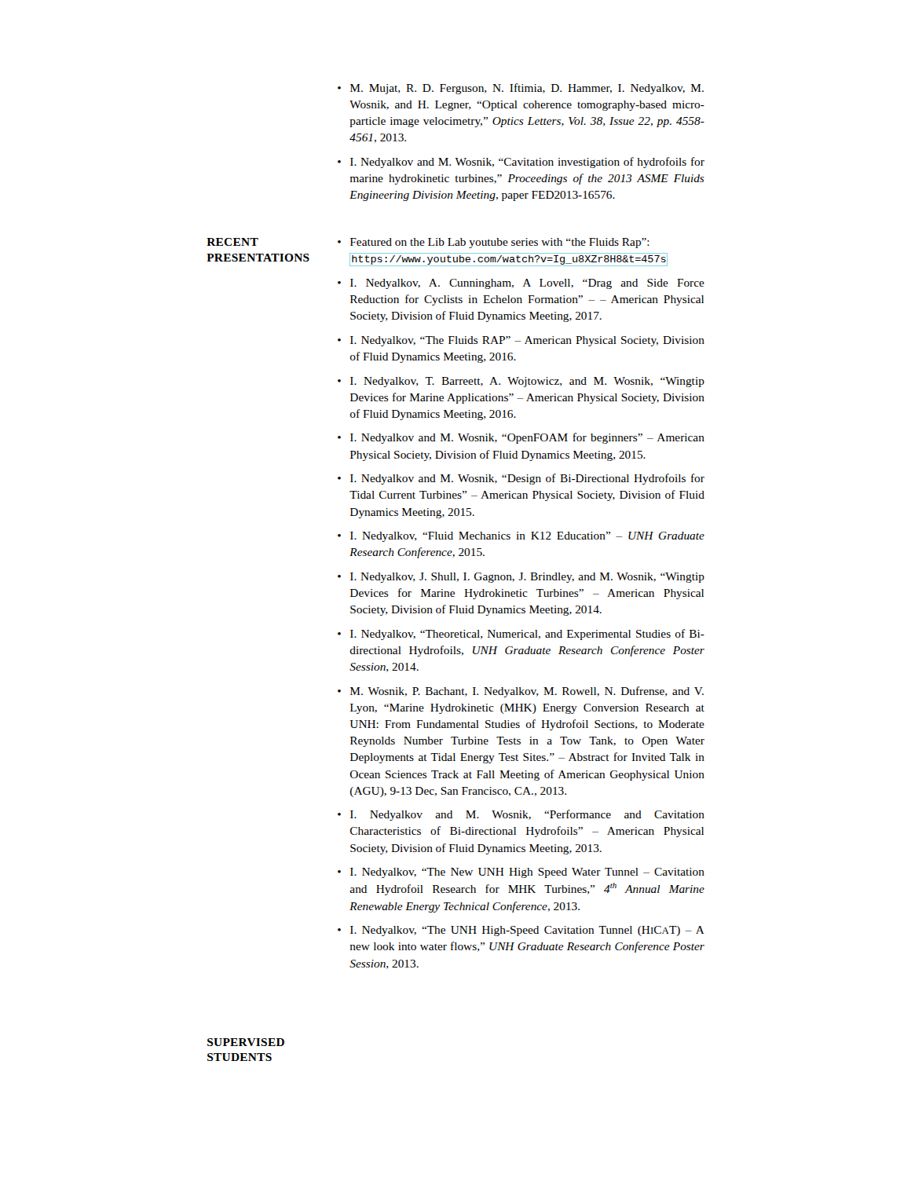M. Mujat, R. D. Ferguson, N. Iftimia, D. Hammer, I. Nedyalkov, M. Wosnik, and H. Legner, “Optical coherence tomography-based micro-particle image velocimetry,” Optics Letters, Vol. 38, Issue 22, pp. 4558-4561, 2013.
I. Nedyalkov and M. Wosnik, “Cavitation investigation of hydrofoils for marine hydrokinetic turbines,” Proceedings of the 2013 ASME Fluids Engineering Division Meeting, paper FED2013-16576.
RECENT
PRESENTATIONS
Featured on the Lib Lab youtube series with “the Fluids Rap”:
https://www.youtube.com/watch?v=Ig_u8XZr8H8&t=457s
I. Nedyalkov, A. Cunningham, A Lovell, “Drag and Side Force Reduction for Cyclists in Echelon Formation” – – American Physical Society, Division of Fluid Dynamics Meeting, 2017.
I. Nedyalkov, “The Fluids RAP” – American Physical Society, Division of Fluid Dynamics Meeting, 2016.
I. Nedyalkov, T. Barreett, A. Wojtowicz, and M. Wosnik, “Wingtip Devices for Marine Applications” – American Physical Society, Division of Fluid Dynamics Meeting, 2016.
I. Nedyalkov and M. Wosnik, “OpenFOAM for beginners” – American Physical Society, Division of Fluid Dynamics Meeting, 2015.
I. Nedyalkov and M. Wosnik, “Design of Bi-Directional Hydrofoils for Tidal Current Turbines” – American Physical Society, Division of Fluid Dynamics Meeting, 2015.
I. Nedyalkov, “Fluid Mechanics in K12 Education” – UNH Graduate Research Conference, 2015.
I. Nedyalkov, J. Shull, I. Gagnon, J. Brindley, and M. Wosnik, “Wingtip Devices for Marine Hydrokinetic Turbines” – American Physical Society, Division of Fluid Dynamics Meeting, 2014.
I. Nedyalkov, “Theoretical, Numerical, and Experimental Studies of Bi-directional Hydrofoils, UNH Graduate Research Conference Poster Session, 2014.
M. Wosnik, P. Bachant, I. Nedyalkov, M. Rowell, N. Dufrense, and V. Lyon, “Marine Hydrokinetic (MHK) Energy Conversion Research at UNH: From Fundamental Studies of Hydrofoil Sections, to Moderate Reynolds Number Turbine Tests in a Tow Tank, to Open Water Deployments at Tidal Energy Test Sites.” – Abstract for Invited Talk in Ocean Sciences Track at Fall Meeting of American Geophysical Union (AGU), 9-13 Dec, San Francisco, CA., 2013.
I. Nedyalkov and M. Wosnik, “Performance and Cavitation Characteristics of Bi-directional Hydrofoils” – American Physical Society, Division of Fluid Dynamics Meeting, 2013.
I. Nedyalkov, “The New UNH High Speed Water Tunnel – Cavitation and Hydrofoil Research for MHK Turbines,” 4th Annual Marine Renewable Energy Technical Conference, 2013.
I. Nedyalkov, “The UNH High-Speed Cavitation Tunnel (HICAT) – A new look into water flows,” UNH Graduate Research Conference Poster Session, 2013.
SUPERVISED
STUDENTS